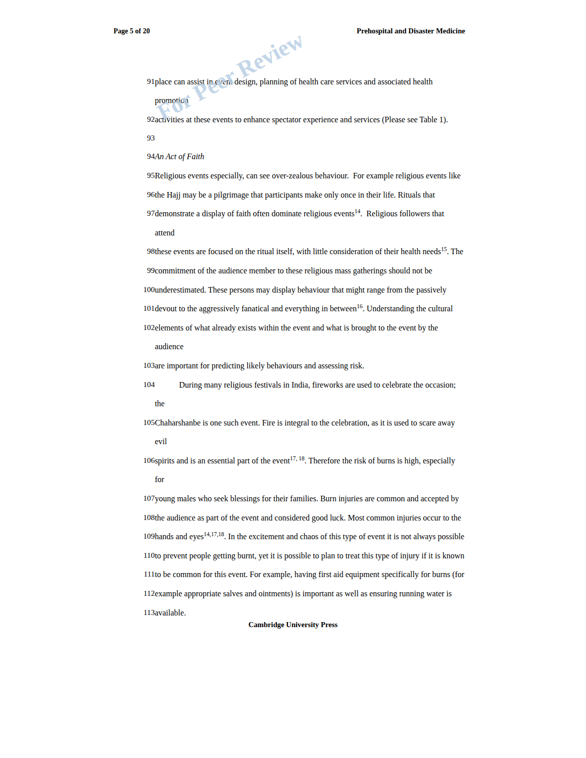Page 5 of 20 Prehospital and Disaster Medicine
For Peer Review
| 91 | place can assist in event design, planning of health care services and associated health promotion |
| 92 | activities at these events to enhance spectator experience and services (Please see Table 1). |
| 93 | |
| 94 | An Act of Faith |
| 95 | Religious events especially, can see over-zealous behaviour. For example religious events like |
| 96 | the Hajj may be a pilgrimage that participants make only once in their life. Rituals that |
| 97 | demonstrate a display of faith often dominate religious events 14 . Religious followers that attend |
| 98 | these events are focused on the ritual itself, with little consideration of their health needs 15 . The |
| 99 | commitment of the audience member to these religious mass gatherings should not be |
| 100 | underestimated. These persons may display behaviour that might range from the passively |
| 101 | devout to the aggressively fanatical and everything in between 16 . Understanding the cultural |
| 102 | elements of what already exists within the event and what is brought to the event by the audience |
| 103 | are important for predicting likely behaviours and assessing risk. |
| 104 | During many religious festivals in India, fireworks are used to celebrate the occasion; the |
| 105 | Chaharshanbe is one such event. Fire is integral to the celebration, as it is used to scare away evil |
| 106 | spirits and is an essential part of the event 17, 18 . Therefore the risk of burns is high, especially for |
| 107 | young males who seek blessings for their families. Burn injuries are common and accepted by |
| 108 | the audience as part of the event and considered good luck. Most common injuries occur to the |
| 109 | hands and eyes 14,17,18 . In the excitement and chaos of this type of event it is not always possible |
| 110 | to prevent people getting burnt, yet it is possible to plan to treat this type of injury if it is known |
| 111 | to be common for this event. For example, having first aid equipment specifically for burns (for |
| 112 | example appropriate salves and ointments) is important as well as ensuring running water is |
| 113 | available. |
Cambridge University Press